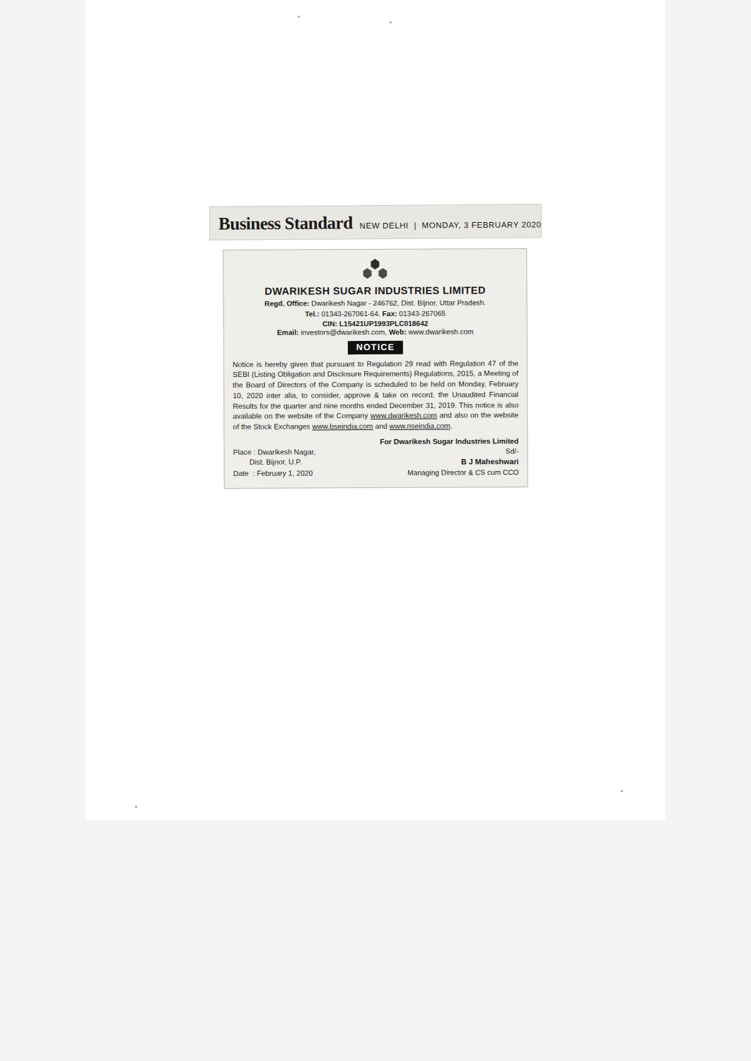. .
Business Standard
NEW DELHI | MONDAY, 3 FEBRUARY 2020
DWARIKESH SUGAR INDUSTRIES LIMITED
Regd. Office: Dwarikesh Nagar - 246762, Dist. Bijnor, Uttar Pradesh.
Tel.: 01343-267061-64, Fax: 01343-267065
CIN: L15421UP1993PLC018642
Email: investors@dwarikesh.com, Web: www.dwarikesh.com
NOTICE
Notice is hereby given that pursuant to Regulation 29 read with Regulation 47 of the SEBI (Listing Obligation and Disclosure Requirements) Regulations, 2015, a Meeting of the Board of Directors of the Company is scheduled to be held on Monday, February 10, 2020 inter alia, to consider, approve & take on record, the Unaudited Financial Results for the quarter and nine months ended December 31, 2019. This notice is also available on the website of the Company www.dwarikesh.com and also on the website of the Stock Exchanges www.bseindia.com and www.nseindia.com.
For Dwarikesh Sugar Industries Limited
| Place : Dwarikesh Nagar, | Sd/- |
| Dist. Bijnor, U.P. | B J Maheshwari |
| Date : February 1, 2020 | Managing Director & CS cum CCO |